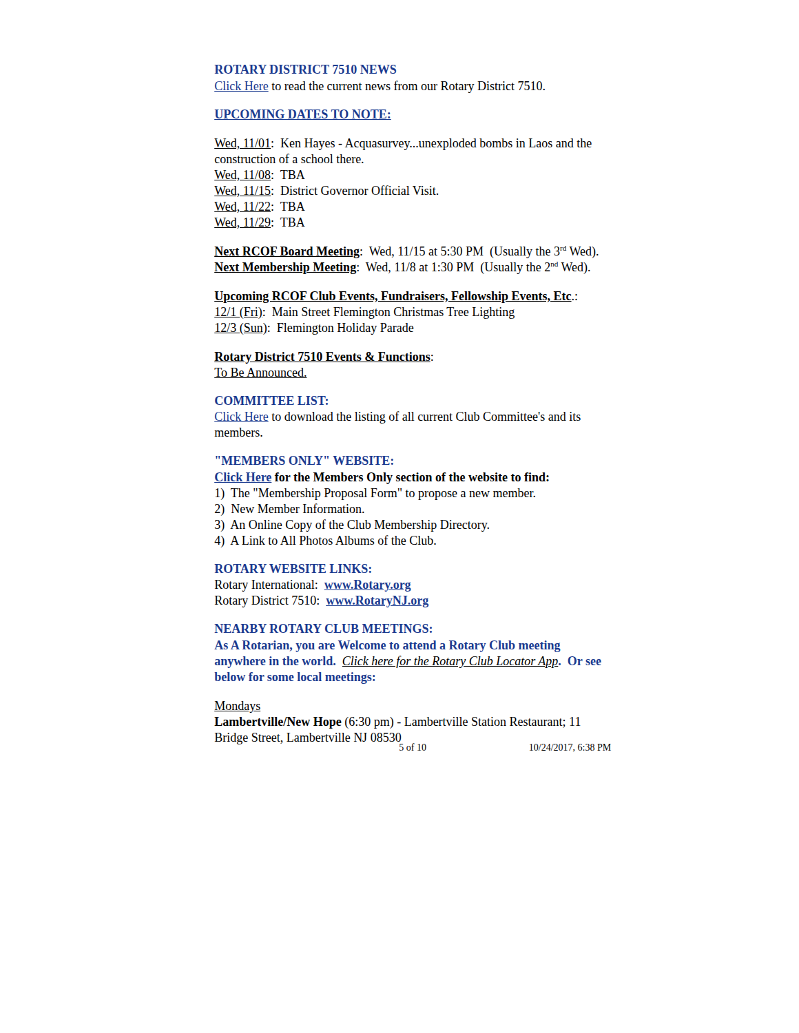ROTARY DISTRICT 7510 NEWS
Click Here to read the current news from our Rotary District 7510.
UPCOMING DATES TO NOTE:
Wed, 11/01: Ken Hayes - Acquasurvey...unexploded bombs in Laos and the construction of a school there.
Wed, 11/08: TBA
Wed, 11/15: District Governor Official Visit.
Wed, 11/22: TBA
Wed, 11/29: TBA
Next RCOF Board Meeting: Wed, 11/15 at 5:30 PM (Usually the 3rd Wed).
Next Membership Meeting: Wed, 11/8 at 1:30 PM (Usually the 2nd Wed).
Upcoming RCOF Club Events, Fundraisers, Fellowship Events, Etc.:
12/1 (Fri): Main Street Flemington Christmas Tree Lighting
12/3 (Sun): Flemington Holiday Parade
Rotary District 7510 Events & Functions:
To Be Announced.
COMMITTEE LIST:
Click Here to download the listing of all current Club Committee's and its members.
"MEMBERS ONLY" WEBSITE:
Click Here for the Members Only section of the website to find:
1) The "Membership Proposal Form" to propose a new member.
2) New Member Information.
3) An Online Copy of the Club Membership Directory.
4) A Link to All Photos Albums of the Club.
ROTARY WEBSITE LINKS:
Rotary International: www.Rotary.org
Rotary District 7510: www.RotaryNJ.org
NEARBY ROTARY CLUB MEETINGS:
As A Rotarian, you are Welcome to attend a Rotary Club meeting anywhere in the world. Click here for the Rotary Club Locator App. Or see below for some local meetings:
Mondays
Lambertville/New Hope (6:30 pm) - Lambertville Station Restaurant; 11 Bridge Street, Lambertville NJ 08530
5 of 10
10/24/2017, 6:38 PM